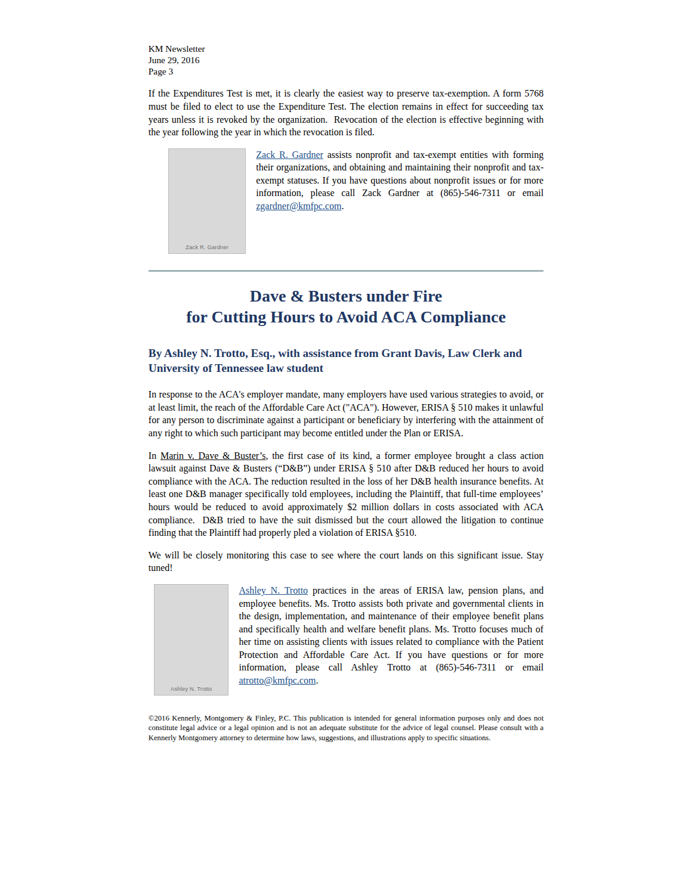KM Newsletter
June 29, 2016
Page 3
If the Expenditures Test is met, it is clearly the easiest way to preserve tax-exemption. A form 5768 must be filed to elect to use the Expenditure Test. The election remains in effect for succeeding tax years unless it is revoked by the organization. Revocation of the election is effective beginning with the year following the year in which the revocation is filed.
Zack R. Gardner
Zack R. Gardner assists nonprofit and tax-exempt entities with forming their organizations, and obtaining and maintaining their nonprofit and tax-exempt statuses. If you have questions about nonprofit issues or for more information, please call Zack Gardner at (865)-546-7311 or email zgardner@kmfpc.com.
Dave & Busters under Fire
for Cutting Hours to Avoid ACA Compliance
By Ashley N. Trotto, Esq., with assistance from Grant Davis, Law Clerk and University of Tennessee law student
In response to the ACA's employer mandate, many employers have used various strategies to avoid, or at least limit, the reach of the Affordable Care Act ("ACA"). However, ERISA § 510 makes it unlawful for any person to discriminate against a participant or beneficiary by interfering with the attainment of any right to which such participant may become entitled under the Plan or ERISA.
In Marin v. Dave & Buster’s, the first case of its kind, a former employee brought a class action lawsuit against Dave & Busters (“D&B”) under ERISA § 510 after D&B reduced her hours to avoid compliance with the ACA. The reduction resulted in the loss of her D&B health insurance benefits. At least one D&B manager specifically told employees, including the Plaintiff, that full-time employees’ hours would be reduced to avoid approximately $2 million dollars in costs associated with ACA compliance. D&B tried to have the suit dismissed but the court allowed the litigation to continue finding that the Plaintiff had properly pled a violation of ERISA §510.
We will be closely monitoring this case to see where the court lands on this significant issue. Stay tuned!
Ashley N. Trotto
Ashley N. Trotto practices in the areas of ERISA law, pension plans, and employee benefits. Ms. Trotto assists both private and governmental clients in the design, implementation, and maintenance of their employee benefit plans and specifically health and welfare benefit plans. Ms. Trotto focuses much of her time on assisting clients with issues related to compliance with the Patient Protection and Affordable Care Act. If you have questions or for more information, please call Ashley Trotto at (865)-546-7311 or email atrotto@kmfpc.com.
©2016 Kennerly, Montgomery & Finley, P.C. This publication is intended for general information purposes only and does not constitute legal advice or a legal opinion and is not an adequate substitute for the advice of legal counsel. Please consult with a Kennerly Montgomery attorney to determine how laws, suggestions, and illustrations apply to specific situations.